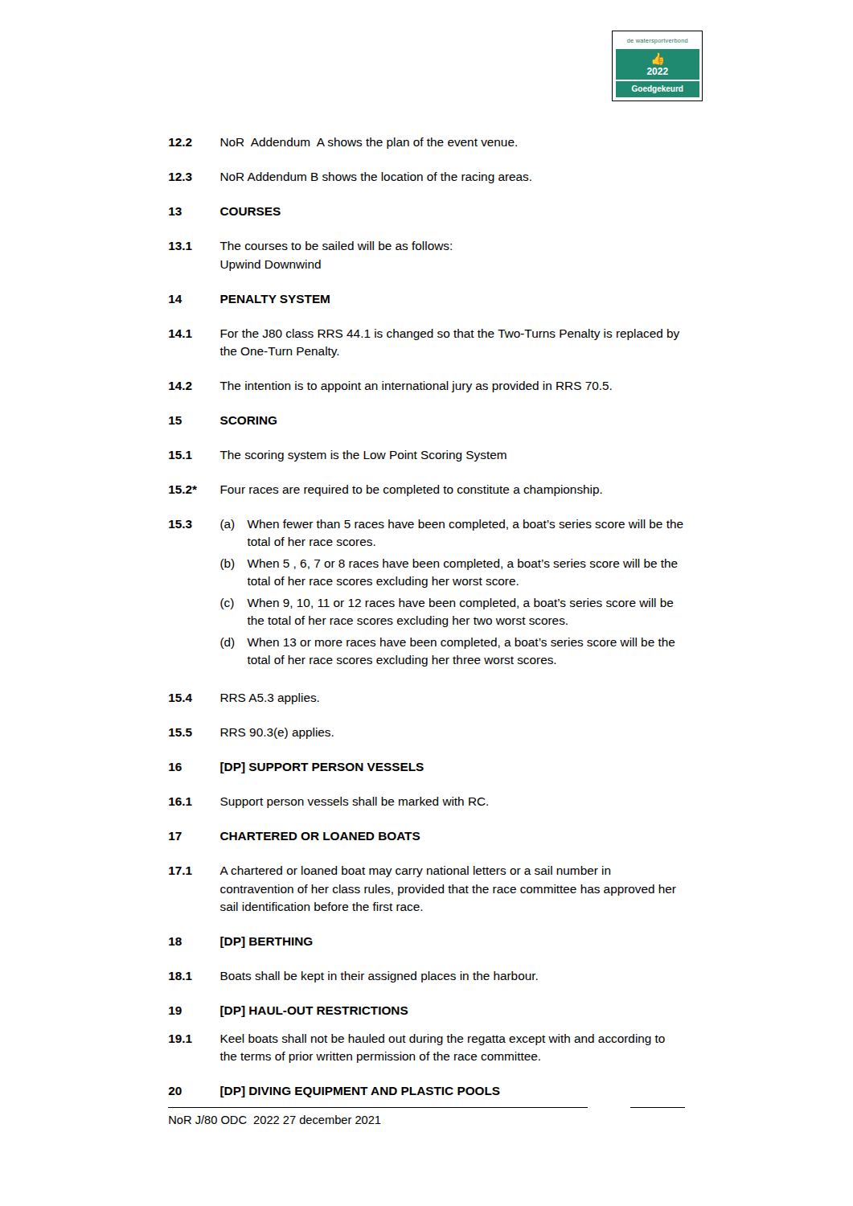de watersportverbond
👍
2022
Goedgekeurd
12.2
NoR Addendum A shows the plan of the event venue.
12.3
NoR Addendum B shows the location of the racing areas.
13
COURSES
13.1
The courses to be sailed will be as follows:
Upwind Downwind
14
PENALTY SYSTEM
14.1
For the J80 class RRS 44.1 is changed so that the Two-Turns Penalty is replaced by the One-Turn Penalty.
14.2
The intention is to appoint an international jury as provided in RRS 70.5.
15
SCORING
15.1
The scoring system is the Low Point Scoring System
15.2*
Four races are required to be completed to constitute a championship.
15.3
(a) When fewer than 5 races have been completed, a boat’s series score will be the total of her race scores.
(b) When 5 , 6, 7 or 8 races have been completed, a boat’s series score will be the total of her race scores excluding her worst score.
(c) When 9, 10, 11 or 12 races have been completed, a boat’s series score will be the total of her race scores excluding her two worst scores.
(d) When 13 or more races have been completed, a boat’s series score will be the total of her race scores excluding her three worst scores.
15.4
RRS A5.3 applies.
15.5
RRS 90.3(e) applies.
16
[DP] SUPPORT PERSON VESSELS
16.1
Support person vessels shall be marked with RC.
17
CHARTERED OR LOANED BOATS
17.1
A chartered or loaned boat may carry national letters or a sail number in contravention of her class rules, provided that the race committee has approved her sail identification before the first race.
18
[DP] BERTHING
18.1
Boats shall be kept in their assigned places in the harbour.
19
[DP] HAUL-OUT RESTRICTIONS
19.1
Keel boats shall not be hauled out during the regatta except with and according to the terms of prior written permission of the race committee.
20
[DP] DIVING EQUIPMENT AND PLASTIC POOLS
NoR J/80 ODC 2022 27 december 2021